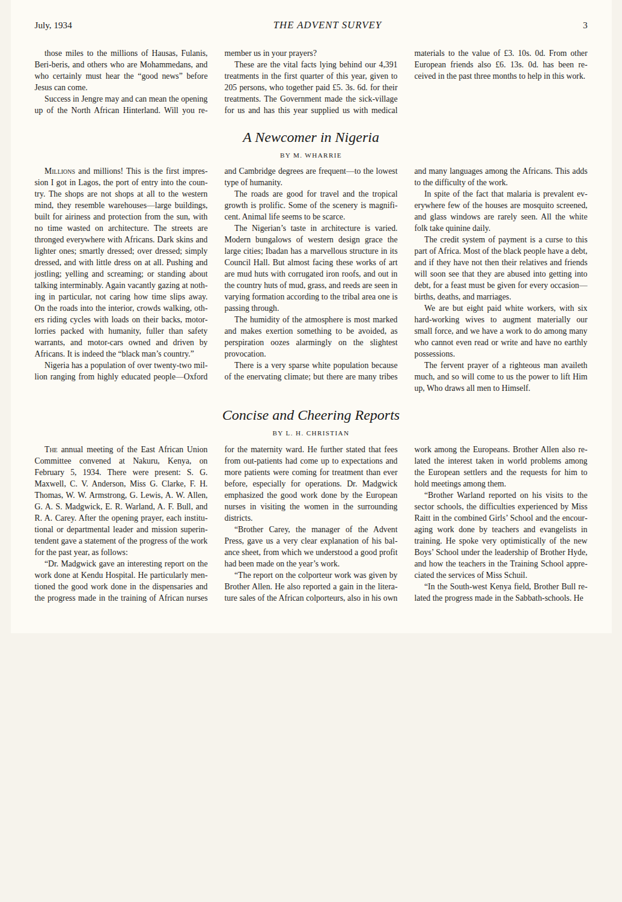July, 1934 THE ADVENT SURVEY 3
those miles to the millions of Hausas, Fulanis, Beri-beris, and others who are Mohammedans, and who certainly must hear the “good news” before Jesus can come.
Success in Jengre may and can mean the opening up of the North African Hinterland. Will you remember us in your prayers?
These are the vital facts lying behind our 4,391 treatments in the first quarter of this year, given to 205 persons, who together paid £5. 3s. 6d. for their treatments. The Government made the sick-village for us and has this year supplied us with medical materials to the value of £3. 10s. 0d. From other European friends also £6. 13s. 0d. has been received in the past three months to help in this work.
A Newcomer in Nigeria
by M. Wharrie
Millions and millions! This is the first impression I got in Lagos, the port of entry into the country. The shops are not shops at all to the western mind, they resemble warehouses—large buildings, built for airiness and protection from the sun, with no time wasted on architecture. The streets are thronged everywhere with Africans. Dark skins and lighter ones; smartly dressed; over dressed; simply dressed, and with little dress on at all. Pushing and jostling; yelling and screaming; or standing about talking interminably. Again vacantly gazing at nothing in particular, not caring how time slips away. On the roads into the interior, crowds walking, others riding cycles with loads on their backs, motor-lorries packed with humanity, fuller than safety warrants, and motor-cars owned and driven by Africans. It is indeed the “black man’s country.”
Nigeria has a population of over twenty-two million ranging from highly educated people—Oxford and Cambridge degrees are frequent—to the lowest type of humanity.
The roads are good for travel and the tropical growth is prolific. Some of the scenery is magnificent. Animal life seems to be scarce.
The Nigerian’s taste in architecture is varied. Modern bungalows of western design grace the large cities; Ibadan has a marvellous structure in its Council Hall. But almost facing these works of art are mud huts with corrugated iron roofs, and out in the country huts of mud, grass, and reeds are seen in varying formation according to the tribal area one is passing through.
The humidity of the atmosphere is most marked and makes exertion something to be avoided, as perspiration oozes alarmingly on the slightest provocation.
There is a very sparse white population because of the enervating climate; but there are many tribes and many languages among the Africans. This adds to the difficulty of the work.
In spite of the fact that malaria is prevalent everywhere few of the houses are mosquito screened, and glass windows are rarely seen. All the white folk take quinine daily.
The credit system of payment is a curse to this part of Africa. Most of the black people have a debt, and if they have not then their relatives and friends will soon see that they are abused into getting into debt, for a feast must be given for every occasion—births, deaths, and marriages.
We are but eight paid white workers, with six hard-working wives to augment materially our small force, and we have a work to do among many who cannot even read or write and have no earthly possessions.
The fervent prayer of a righteous man availeth much, and so will come to us the power to lift Him up, Who draws all men to Himself.
Concise and Cheering Reports
by L. H. Christian
The annual meeting of the East African Union Committee convened at Nakuru, Kenya, on February 5, 1934. There were present: S. G. Maxwell, C. V. Anderson, Miss G. Clarke, F. H. Thomas, W. W. Armstrong, G. Lewis, A. W. Allen, G. A. S. Madgwick, E. R. Warland, A. F. Bull, and R. A. Carey. After the opening prayer, each institutional or departmental leader and mission superintendent gave a statement of the progress of the work for the past year, as follows:
“Dr. Madgwick gave an interesting report on the work done at Kendu Hospital. He particularly mentioned the good work done in the dispensaries and the progress made in the training of African nurses for the maternity ward. He further stated that fees from out-patients had come up to expectations and more patients were coming for treatment than ever before, especially for operations. Dr. Madgwick emphasized the good work done by the European nurses in visiting the women in the surrounding districts.
“Brother Carey, the manager of the Advent Press, gave us a very clear explanation of his balance sheet, from which we understood a good profit had been made on the year’s work.
“The report on the colporteur work was given by Brother Allen. He also reported a gain in the literature sales of the African colporteurs, also in his own work among the Europeans. Brother Allen also related the interest taken in world problems among the European settlers and the requests for him to hold meetings among them.
“Brother Warland reported on his visits to the sector schools, the difficulties experienced by Miss Raitt in the combined Girls’ School and the encouraging work done by teachers and evangelists in training. He spoke very optimistically of the new Boys’ School under the leadership of Brother Hyde, and how the teachers in the Training School appreciated the services of Miss Schuil.
“In the South-west Kenya field, Brother Bull related the progress made in the Sabbath-schools. He